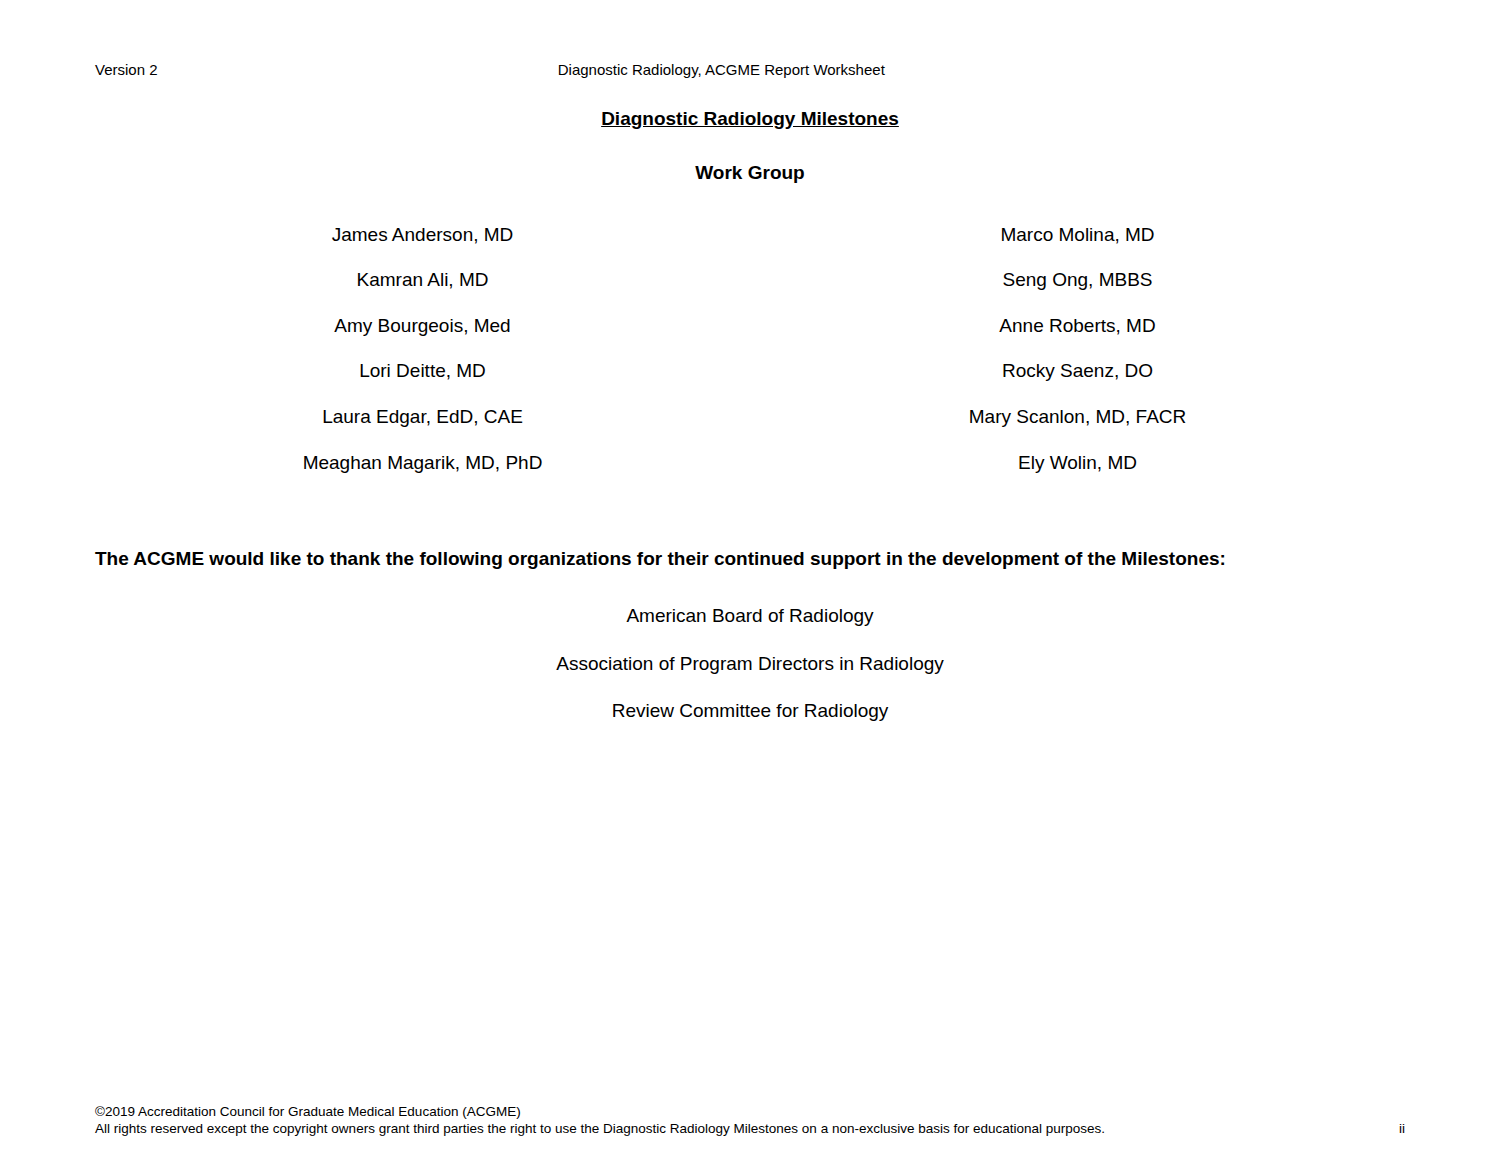Version 2
Diagnostic Radiology, ACGME Report Worksheet
Diagnostic Radiology Milestones
Work Group
| James Anderson, MD | Marco Molina, MD |
| Kamran Ali, MD | Seng Ong, MBBS |
| Amy Bourgeois, Med | Anne Roberts, MD |
| Lori Deitte, MD | Rocky Saenz, DO |
| Laura Edgar, EdD, CAE | Mary Scanlon, MD, FACR |
| Meaghan Magarik, MD, PhD | Ely Wolin, MD |
The ACGME would like to thank the following organizations for their continued support in the development of the Milestones:
American Board of Radiology
Association of Program Directors in Radiology
Review Committee for Radiology
©2019 Accreditation Council for Graduate Medical Education (ACGME)
All rights reserved except the copyright owners grant third parties the right to use the Diagnostic Radiology Milestones on a non-exclusive basis for educational purposes. ii